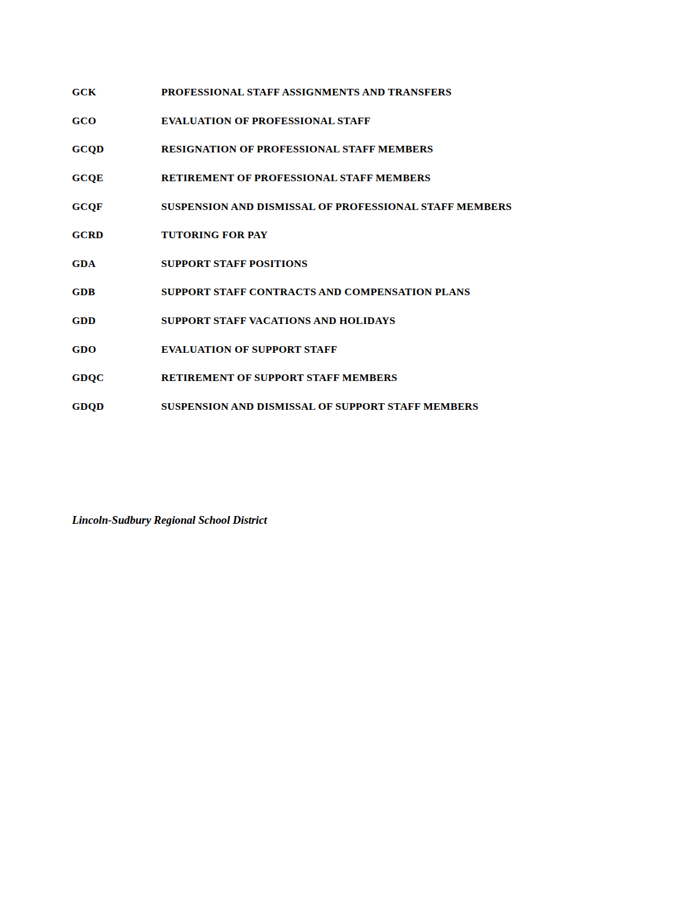| GCK | Professional Staff Assignments and Transfers |
| GCO | Evaluation of Professional Staff |
| GCQD | Resignation of Professional Staff Members |
| GCQE | Retirement of Professional Staff Members |
| GCQF | Suspension and Dismissal of Professional Staff Members |
| GCRD | Tutoring for Pay |
| GDA | Support Staff Positions |
| GDB | Support Staff Contracts and Compensation Plans |
| GDD | Support Staff Vacations and Holidays |
| GDO | Evaluation of Support Staff |
| GDQC | Retirement of Support Staff Members |
| GDQD | Suspension and Dismissal of Support Staff Members |
Lincoln-Sudbury Regional School District